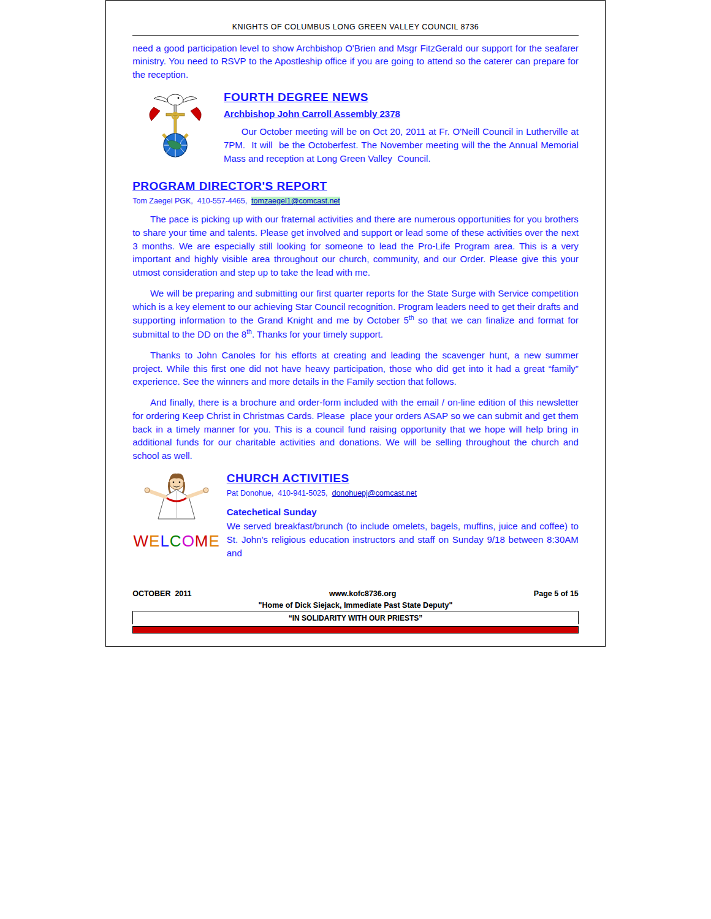KNIGHTS OF COLUMBUS LONG GREEN VALLEY COUNCIL 8736
need a good participation level to show Archbishop O'Brien and Msgr FitzGerald our support for the seafarer ministry. You need to RSVP to the Apostleship office if you are going to attend so the caterer can prepare for the reception.
FOURTH DEGREE NEWS
Archbishop John Carroll Assembly 2378
Our October meeting will be on Oct 20, 2011 at Fr. O'Neill Council in Lutherville at 7PM. It will be the Octoberfest. The November meeting will the the Annual Memorial Mass and reception at Long Green Valley Council.
PROGRAM DIRECTOR'S REPORT
Tom Zaegel PGK, 410-557-4465, tomzaegel1@comcast.net
The pace is picking up with our fraternal activities and there are numerous opportunities for you brothers to share your time and talents. Please get involved and support or lead some of these activities over the next 3 months. We are especially still looking for someone to lead the Pro-Life Program area. This is a very important and highly visible area throughout our church, community, and our Order. Please give this your utmost consideration and step up to take the lead with me.
We will be preparing and submitting our first quarter reports for the State Surge with Service competition which is a key element to our achieving Star Council recognition. Program leaders need to get their drafts and supporting information to the Grand Knight and me by October 5th so that we can finalize and format for submittal to the DD on the 8th. Thanks for your timely support.
Thanks to John Canoles for his efforts at creating and leading the scavenger hunt, a new summer project. While this first one did not have heavy participation, those who did get into it had a great “family” experience. See the winners and more details in the Family section that follows.
And finally, there is a brochure and order-form included with the email / on-line edition of this newsletter for ordering Keep Christ in Christmas Cards. Please place your orders ASAP so we can submit and get them back in a timely manner for you. This is a council fund raising opportunity that we hope will help bring in additional funds for our charitable activities and donations. We will be selling throughout the church and school as well.
WELCOME
CHURCH ACTIVITIES
Pat Donohue, 410-941-5025, donohuepj@comcast.net
Catechetical Sunday
We served breakfast/brunch (to include omelets, bagels, muffins, juice and coffee) to St. John’s religious education instructors and staff on Sunday 9/18 between 8:30AM and
OCTOBER 2011
www.kofc8736.org
Page 5 of 15
"Home of Dick Siejack, Immediate Past State Deputy"
“IN SOLIDARITY WITH OUR PRIESTS”